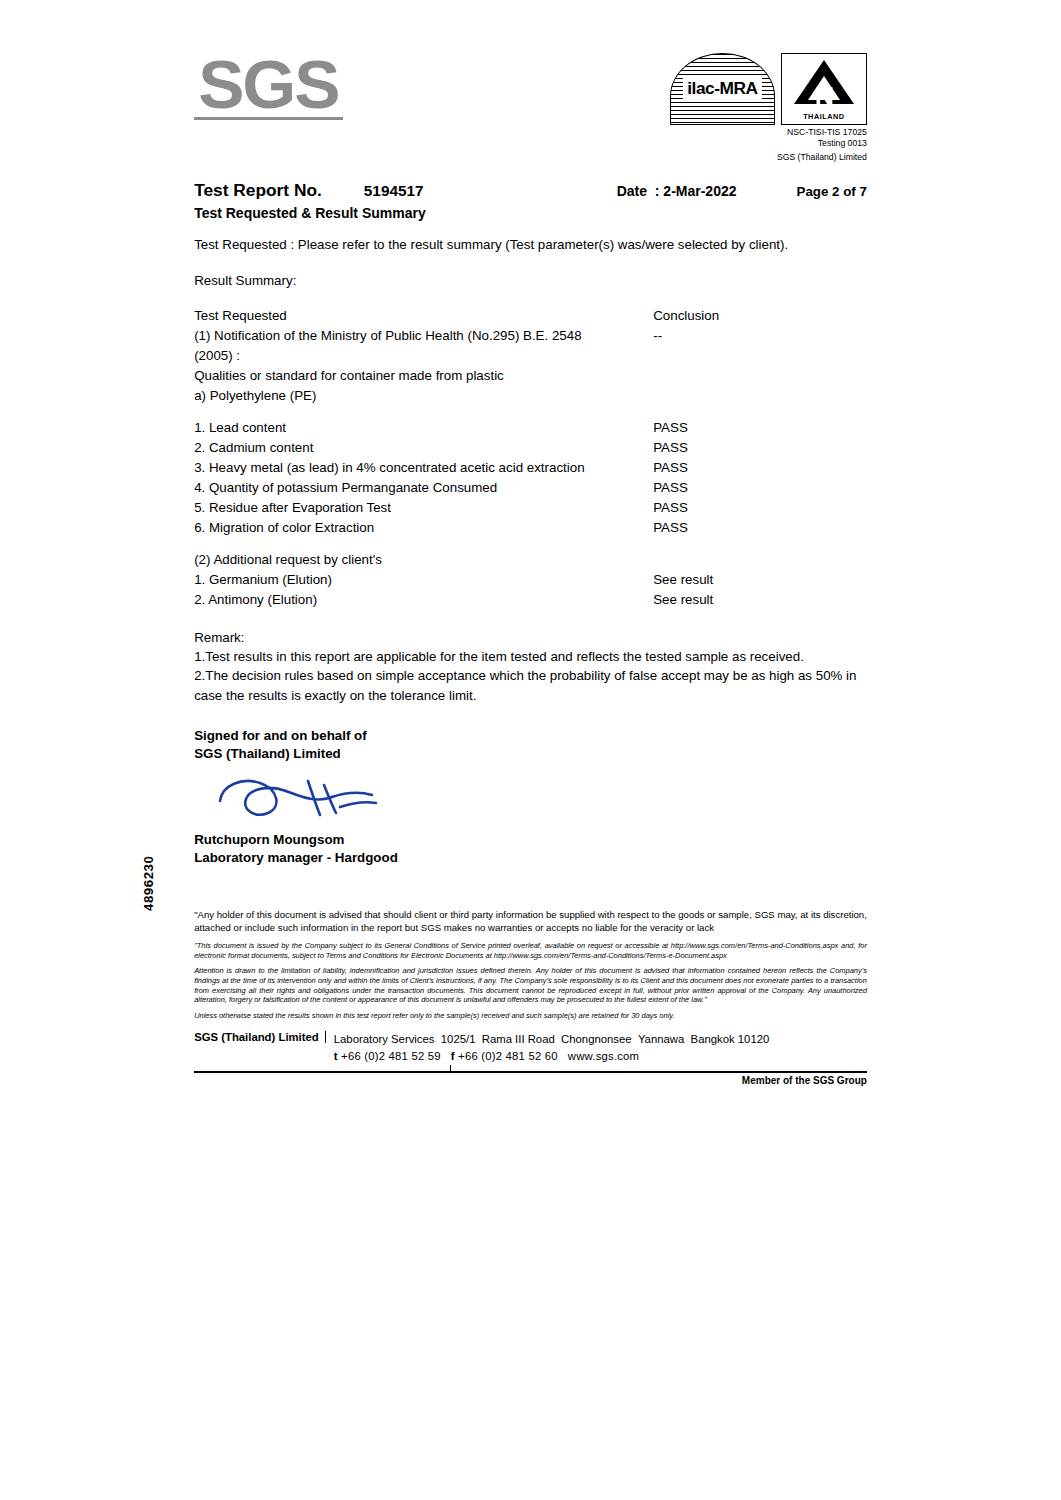SGS
N
THAILAND
NSC-TISI-TIS 17025
Testing 0013
SGS (Thailand) Limited
Test Report No. 5194517 Date : 2-Mar-2022 Page 2 of 7
Test Requested & Result Summary
Test Requested : Please refer to the result summary (Test parameter(s) was/were selected by client).
Result Summary:
| Test Requested | Conclusion |
| (1) Notification of the Ministry of Public Health (No.295) B.E. 2548 (2005) : | -- |
| Qualities or standard for container made from plastic | |
| a) Polyethylene (PE) | |
| 1. Lead content | PASS |
| 2. Cadmium content | PASS |
| 3. Heavy metal (as lead) in 4% concentrated acetic acid extraction | PASS |
| 4. Quantity of potassium Permanganate Consumed | PASS |
| 5. Residue after Evaporation Test | PASS |
| 6. Migration of color Extraction | PASS |
| (2) Additional request by client's | |
| 1. Germanium (Elution) | See result |
| 2. Antimony (Elution) | See result |
Remark:
1.Test results in this report are applicable for the item tested and reflects the tested sample as received.
2.The decision rules based on simple acceptance which the probability of false accept may be as high as 50% in case the results is exactly on the tolerance limit.
Signed for and on behalf of
SGS (Thailand) Limited
Rutchuporn Moungsom
Laboratory manager - Hardgood
4896230
"Any holder of this document is advised that should client or third party information be supplied with respect to the goods or sample, SGS may, at its discretion, attached or include such information in the report but SGS makes no warranties or accepts no liable for the veracity or lack
"This document is issued by the Company subject to its General Conditions of Service printed overleaf, available on request or accessible at http://www.sgs.com/en/Terms-and-Conditions.aspx and, for electronic format documents, subject to Terms and Conditions for Electronic Documents at http://www.sgs.com/en/Terms-and-Conditions/Terms-e-Document.aspx
Attention is drawn to the limitation of liability, indemnification and jurisdiction issues defined therein. Any holder of this document is advised that information contained hereon reflects the Company's findings at the time of its intervention only and within the limits of Client's instructions, if any. The Company's sole responsibility is to its Client and this document does not exonerate parties to a transaction from exercising all their rights and obligations under the transaction documents. This document cannot be reproduced except in full, without prior written approval of the Company. Any unauthorized alteration, forgery or falsification of the content or appearance of this document is unlawful and offenders may be prosecuted to the fullest extent of the law."
Unless otherwise stated the results shown in this test report refer only to the sample(s) received and such sample(s) are retained for 30 days only.
SGS (Thailand) Limited
Laboratory Services 1025/1 Rama III Road Chongnonsee Yannawa Bangkok 10120
t +66 (0)2 481 52 59 f +66 (0)2 481 52 60 www.sgs.com
Member of the SGS Group